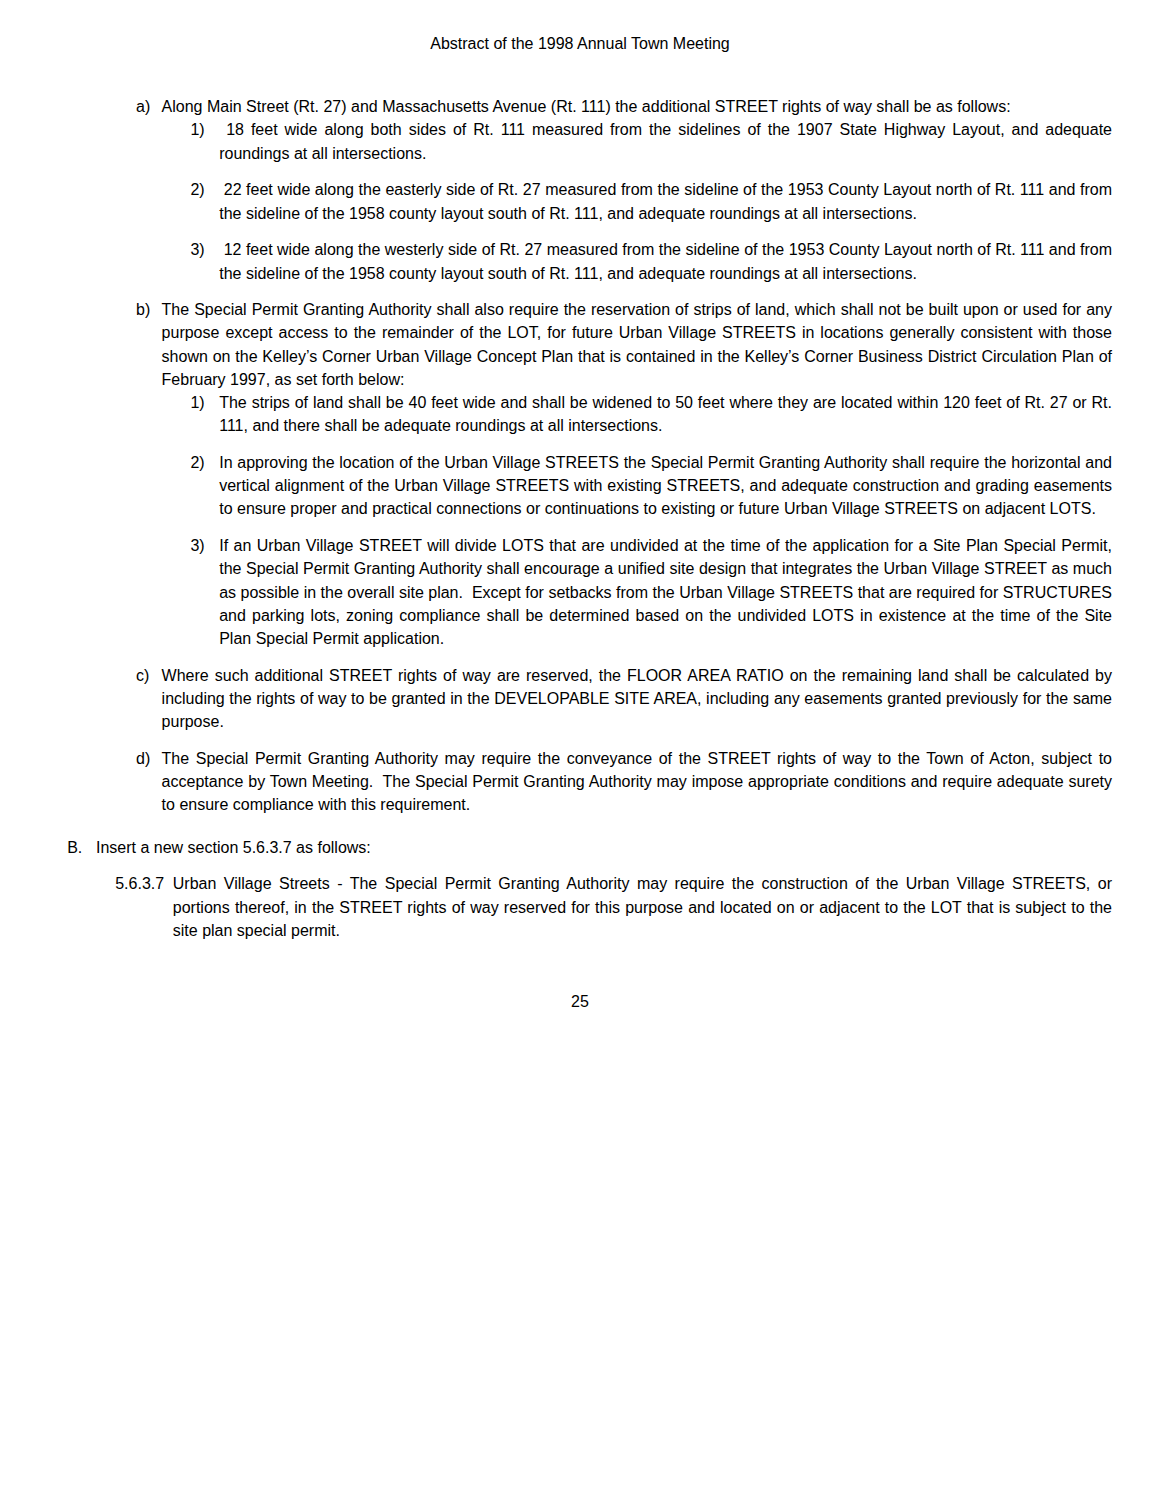Abstract of the 1998 Annual Town Meeting
a) Along Main Street (Rt. 27) and Massachusetts Avenue (Rt. 111) the additional STREET rights of way shall be as follows:
1) 18 feet wide along both sides of Rt. 111 measured from the sidelines of the 1907 State Highway Layout, and adequate roundings at all intersections.
2) 22 feet wide along the easterly side of Rt. 27 measured from the sideline of the 1953 County Layout north of Rt. 111 and from the sideline of the 1958 county layout south of Rt. 111, and adequate roundings at all intersections.
3) 12 feet wide along the westerly side of Rt. 27 measured from the sideline of the 1953 County Layout north of Rt. 111 and from the sideline of the 1958 county layout south of Rt. 111, and adequate roundings at all intersections.
b) The Special Permit Granting Authority shall also require the reservation of strips of land, which shall not be built upon or used for any purpose except access to the remainder of the LOT, for future Urban Village STREETS in locations generally consistent with those shown on the Kelley’s Corner Urban Village Concept Plan that is contained in the Kelley’s Corner Business District Circulation Plan of February 1997, as set forth below:
1) The strips of land shall be 40 feet wide and shall be widened to 50 feet where they are located within 120 feet of Rt. 27 or Rt. 111, and there shall be adequate roundings at all intersections.
2) In approving the location of the Urban Village STREETS the Special Permit Granting Authority shall require the horizontal and vertical alignment of the Urban Village STREETS with existing STREETS, and adequate construction and grading easements to ensure proper and practical connections or continuations to existing or future Urban Village STREETS on adjacent LOTS.
3) If an Urban Village STREET will divide LOTS that are undivided at the time of the application for a Site Plan Special Permit, the Special Permit Granting Authority shall encourage a unified site design that integrates the Urban Village STREET as much as possible in the overall site plan. Except for setbacks from the Urban Village STREETS that are required for STRUCTURES and parking lots, zoning compliance shall be determined based on the undivided LOTS in existence at the time of the Site Plan Special Permit application.
c) Where such additional STREET rights of way are reserved, the FLOOR AREA RATIO on the remaining land shall be calculated by including the rights of way to be granted in the DEVELOPABLE SITE AREA, including any easements granted previously for the same purpose.
d) The Special Permit Granting Authority may require the conveyance of the STREET rights of way to the Town of Acton, subject to acceptance by Town Meeting. The Special Permit Granting Authority may impose appropriate conditions and require adequate surety to ensure compliance with this requirement.
B. Insert a new section 5.6.3.7 as follows:
5.6.3.7 Urban Village Streets - The Special Permit Granting Authority may require the construction of the Urban Village STREETS, or portions thereof, in the STREET rights of way reserved for this purpose and located on or adjacent to the LOT that is subject to the site plan special permit.
25